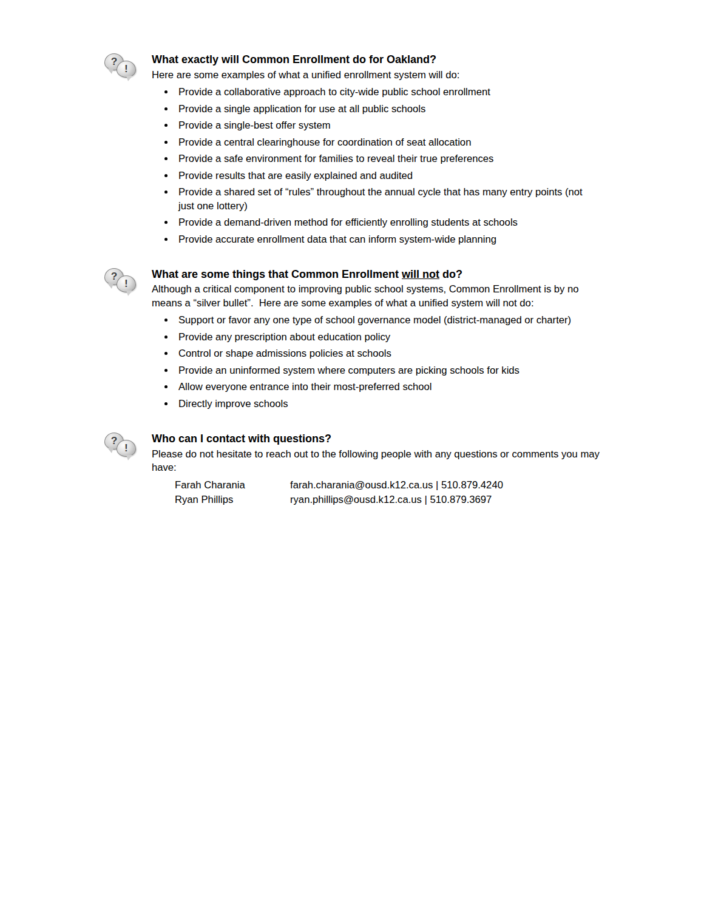?
!
What exactly will Common Enrollment do for Oakland?
Here are some examples of what a unified enrollment system will do:
Provide a collaborative approach to city-wide public school enrollment
Provide a single application for use at all public schools
Provide a single-best offer system
Provide a central clearinghouse for coordination of seat allocation
Provide a safe environment for families to reveal their true preferences
Provide results that are easily explained and audited
Provide a shared set of “rules” throughout the annual cycle that has many entry points (not just one lottery)
Provide a demand-driven method for efficiently enrolling students at schools
Provide accurate enrollment data that can inform system-wide planning
?
!
What are some things that Common Enrollment will not do?
Although a critical component to improving public school systems, Common Enrollment is by no means a “silver bullet”. Here are some examples of what a unified system will not do:
Support or favor any one type of school governance model (district-managed or charter)
Provide any prescription about education policy
Control or shape admissions policies at schools
Provide an uninformed system where computers are picking schools for kids
Allow everyone entrance into their most-preferred school
Directly improve schools
?
!
Who can I contact with questions?
Please do not hesitate to reach out to the following people with any questions or comments you may have:
| Farah Charania | farah.charania@ousd.k12.ca.us / 510.879.4240 |
| Ryan Phillips | ryan.phillips@ousd.k12.ca.us / 510.879.3697 |